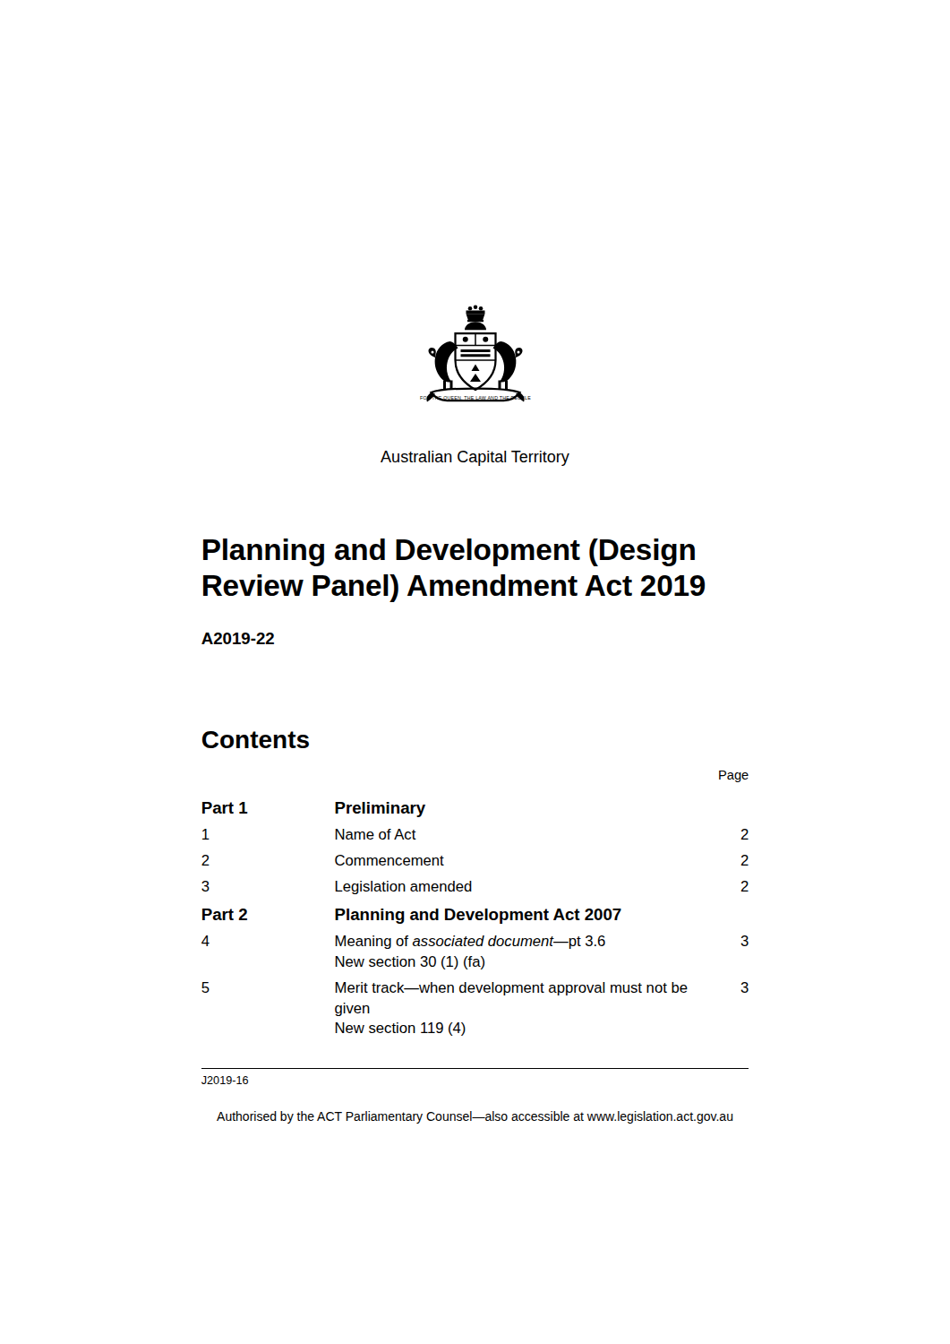FOR THE QUEEN, THE LAW AND THE PEOPLE
Australian Capital Territory
Planning and Development (Design Review Panel) Amendment Act 2019
A2019-22
Contents
Page
| Part 1 | Preliminary |
| 1 | Name of Act | 2 |
| 2 | Commencement | 2 |
| 3 | Legislation amended | 2 |
| Part 2 | Planning and Development Act 2007 |
| 4 | Meaning of associated document —pt 3.6 New section 30 (1) (fa) | 3 |
| 5 | Merit track—when development approval must not be given New section 119 (4) | 3 |
J2019-16
Authorised by the ACT Parliamentary Counsel—also accessible at www.legislation.act.gov.au